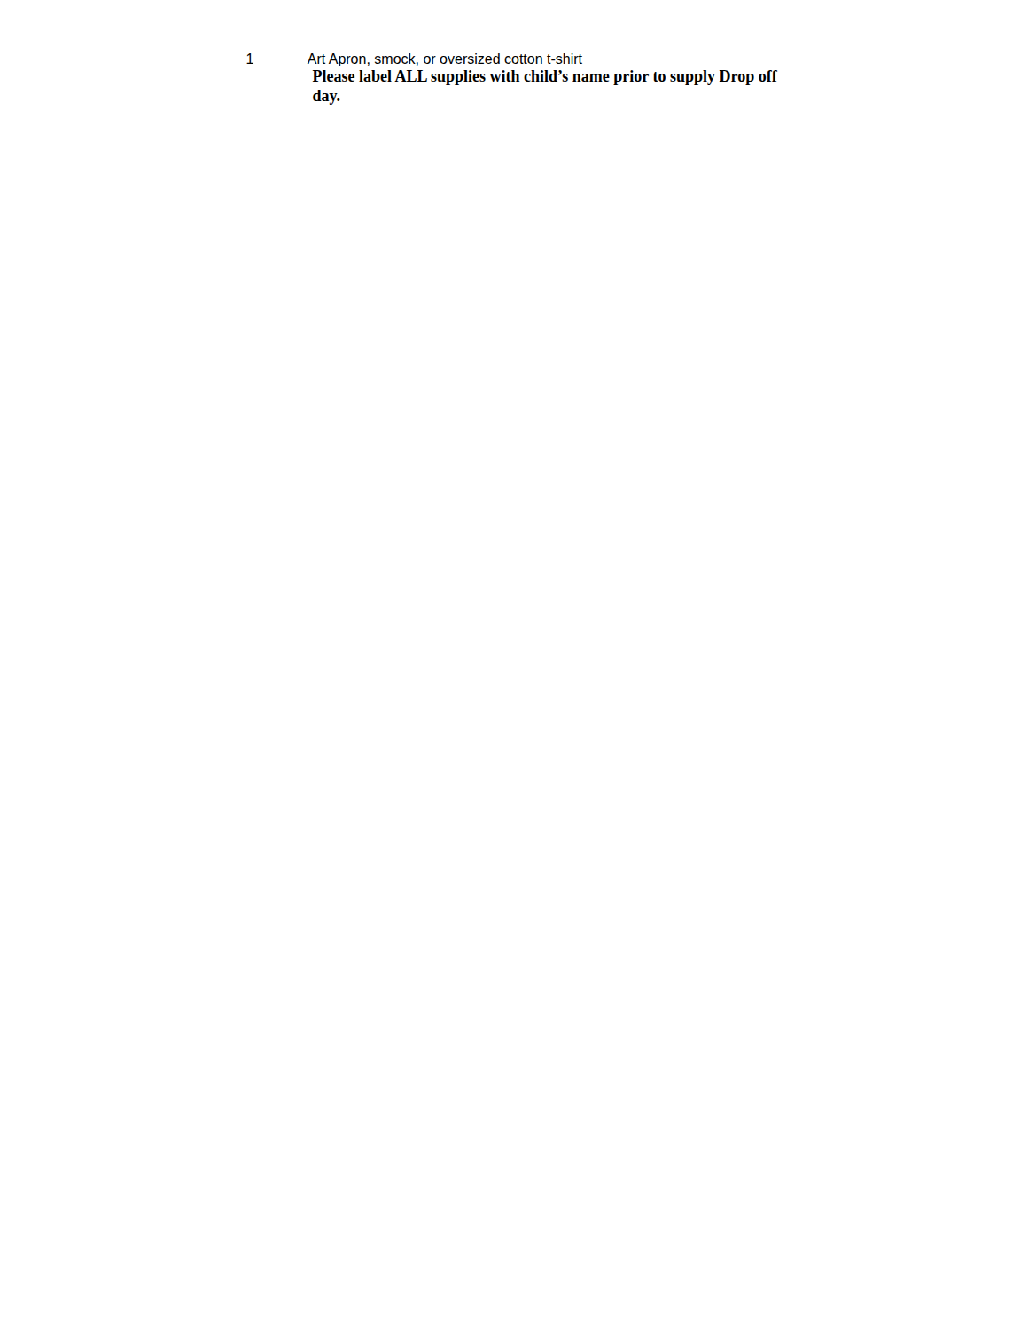1 Art Apron, smock, or oversized cotton t-shirt
Please label ALL supplies with child’s name prior to supply Drop off day.